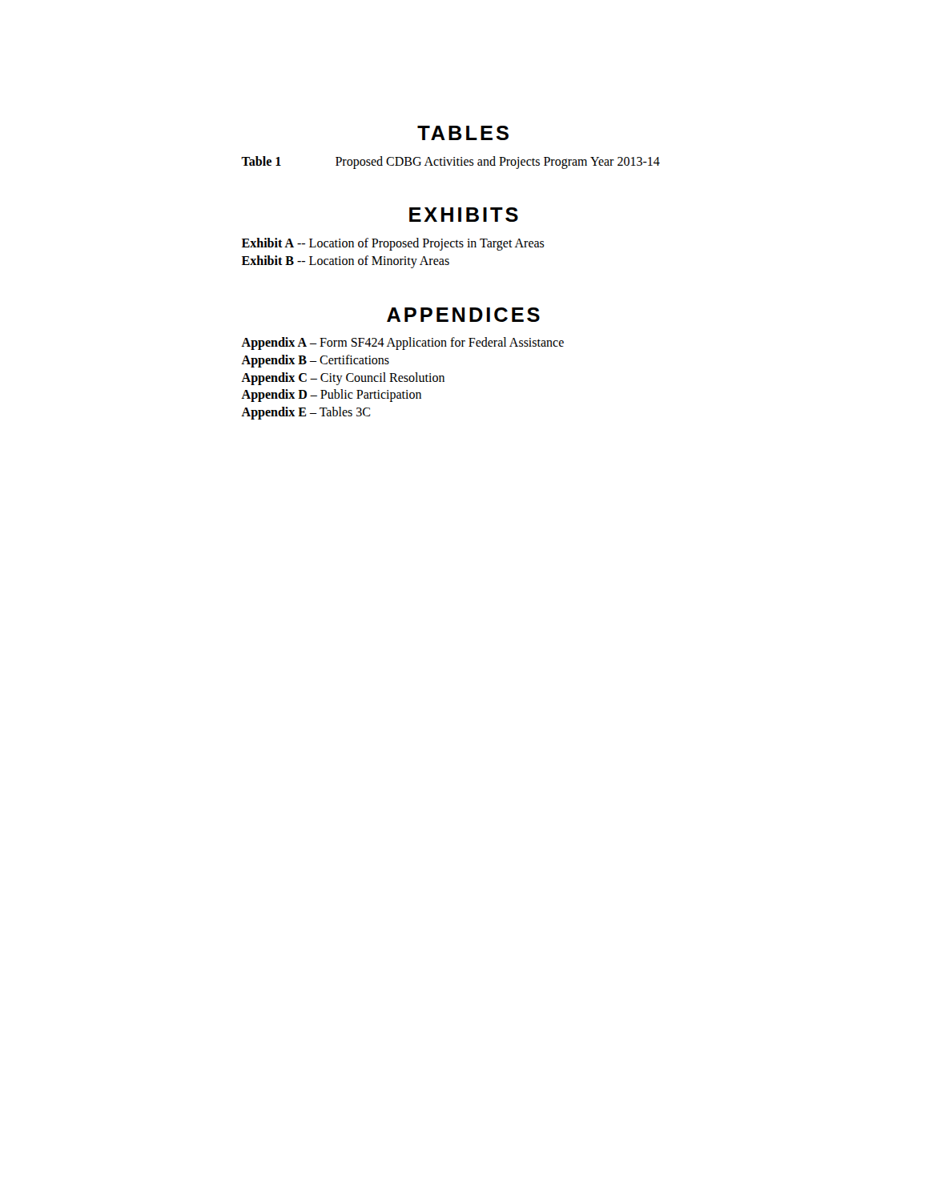TABLES
Table 1 Proposed CDBG Activities and Projects Program Year 2013-14
EXHIBITS
Exhibit A -- Location of Proposed Projects in Target Areas
Exhibit B -- Location of Minority Areas
APPENDICES
Appendix A – Form SF424 Application for Federal Assistance
Appendix B – Certifications
Appendix C – City Council Resolution
Appendix D – Public Participation
Appendix E – Tables 3C